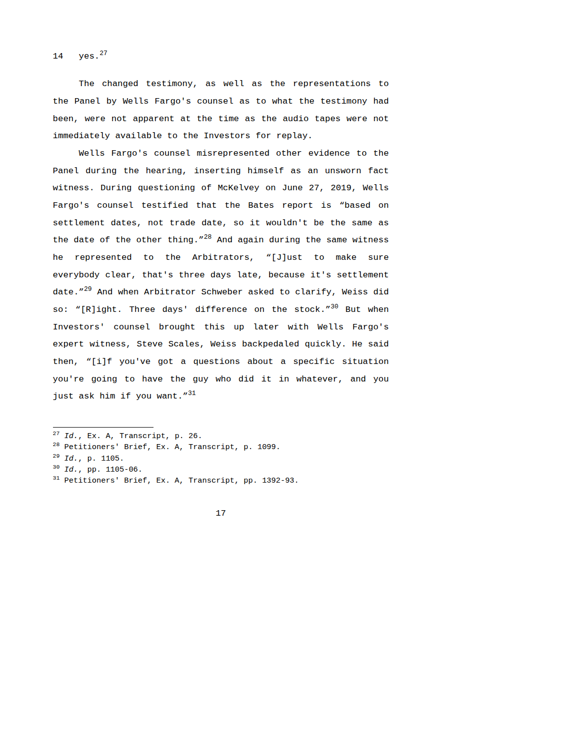14 yes.27
The changed testimony, as well as the representations to the Panel by Wells Fargo's counsel as to what the testimony had been, were not apparent at the time as the audio tapes were not immediately available to the Investors for replay.
Wells Fargo's counsel misrepresented other evidence to the Panel during the hearing, inserting himself as an unsworn fact witness. During questioning of McKelvey on June 27, 2019, Wells Fargo's counsel testified that the Bates report is “based on settlement dates, not trade date, so it wouldn't be the same as the date of the other thing.”28 And again during the same witness he represented to the Arbitrators, “[J]ust to make sure everybody clear, that's three days late, because it's settlement date.”29 And when Arbitrator Schweber asked to clarify, Weiss did so: “[R]ight. Three days' difference on the stock.”30 But when Investors' counsel brought this up later with Wells Fargo's expert witness, Steve Scales, Weiss backpedaled quickly. He said then, “[i]f you've got a questions about a specific situation you're going to have the guy who did it in whatever, and you just ask him if you want.”31
27 Id., Ex. A, Transcript, p. 26.
28 Petitioners' Brief, Ex. A, Transcript, p. 1099.
29 Id., p. 1105.
30 Id., pp. 1105-06.
31 Petitioners' Brief, Ex. A, Transcript, pp. 1392-93.
17